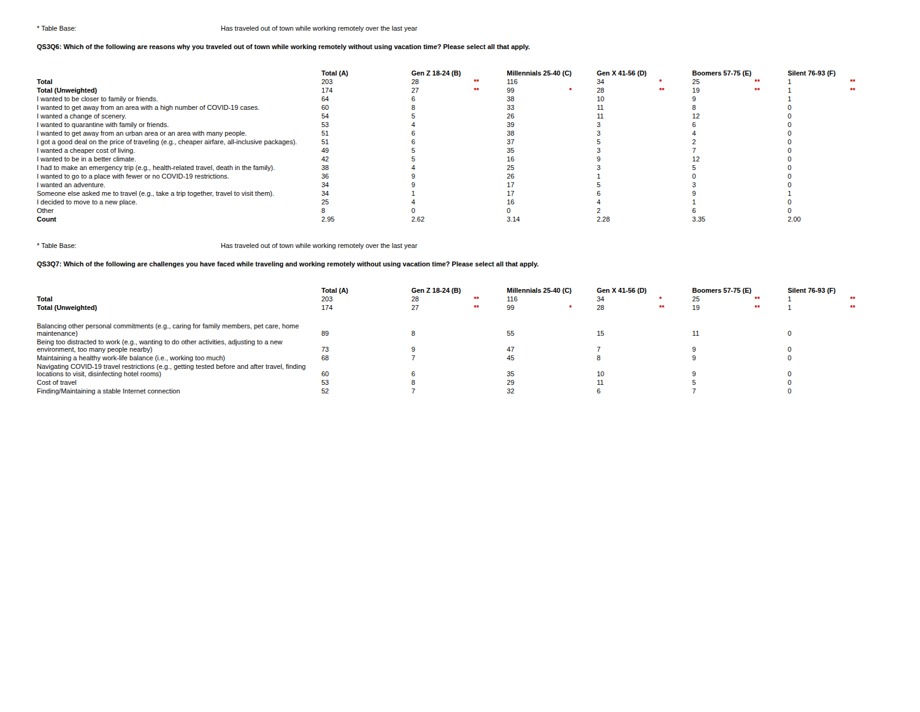* Table Base:
Has traveled out of town while working remotely over the last year
QS3Q6: Which of the following are reasons why you traveled out of town while working remotely without using vacation time? Please select all that apply.
| | Total (A) | Gen Z 18-24 (B) | Millennials 25-40 (C) | Gen X 41-56 (D) | Boomers 57-75 (E) | Silent 76-93 (F) |
| --- | --- | --- | --- | --- | --- | --- |
| Total | 203 | | 28 | ** | 116 | | 34 | * | 25 | ** | 1 | ** |
| Total (Unweighted) | 174 | | 27 | ** | 99 | * | 28 | ** | 19 | ** | 1 | ** |
| I wanted to be closer to family or friends. | 64 | | 6 | | 38 | | 10 | | 9 | | 1 | |
| I wanted to get away from an area with a high number of COVID-19 cases. | 60 | | 8 | | 33 | | 11 | | 8 | | 0 | |
| I wanted a change of scenery. | 54 | | 5 | | 26 | | 11 | | 12 | | 0 | |
| I wanted to quarantine with family or friends. | 53 | | 4 | | 39 | | 3 | | 6 | | 0 | |
| I wanted to get away from an urban area or an area with many people. | 51 | | 6 | | 38 | | 3 | | 4 | | 0 | |
| I got a good deal on the price of traveling (e.g., cheaper airfare, all-inclusive packages). | 51 | | 6 | | 37 | | 5 | | 2 | | 0 | |
| I wanted a cheaper cost of living. | 49 | | 5 | | 35 | | 3 | | 7 | | 0 | |
| I wanted to be in a better climate. | 42 | | 5 | | 16 | | 9 | | 12 | | 0 | |
| I had to make an emergency trip (e.g., health-related travel, death in the family). | 38 | | 4 | | 25 | | 3 | | 5 | | 0 | |
| I wanted to go to a place with fewer or no COVID-19 restrictions. | 36 | | 9 | | 26 | | 1 | | 0 | | 0 | |
| I wanted an adventure. | 34 | | 9 | | 17 | | 5 | | 3 | | 0 | |
| Someone else asked me to travel (e.g., take a trip together, travel to visit them). | 34 | | 1 | | 17 | | 6 | | 9 | | 1 | |
| I decided to move to a new place. | 25 | | 4 | | 16 | | 4 | | 1 | | 0 | |
| Other | 8 | | 0 | | 0 | | 2 | | 6 | | 0 | |
| Count | 2.95 | | 2.62 | | 3.14 | | 2.28 | | 3.35 | | 2.00 | |
* Table Base:
Has traveled out of town while working remotely over the last year
QS3Q7: Which of the following are challenges you have faced while traveling and working remotely without using vacation time? Please select all that apply.
| | Total (A) | Gen Z 18-24 (B) | Millennials 25-40 (C) | Gen X 41-56 (D) | Boomers 57-75 (E) | Silent 76-93 (F) |
| --- | --- | --- | --- | --- | --- | --- |
| Total | 203 | | 28 | ** | 116 | | 34 | * | 25 | ** | 1 | ** |
| Total (Unweighted) | 174 | | 27 | ** | 99 | * | 28 | ** | 19 | ** | 1 | ** |
| Balancing other personal commitments (e.g., caring for family members, pet care, home maintenance) | 89 | | 8 | | 55 | | 15 | | 11 | | 0 | |
| Being too distracted to work (e.g., wanting to do other activities, adjusting to a new environment, too many people nearby) | 73 | | 9 | | 47 | | 7 | | 9 | | 0 | |
| Maintaining a healthy work-life balance (i.e., working too much) | 68 | | 7 | | 45 | | 8 | | 9 | | 0 | |
| Navigating COVID-19 travel restrictions (e.g., getting tested before and after travel, finding locations to visit, disinfecting hotel rooms) | 60 | | 6 | | 35 | | 10 | | 9 | | 0 | |
| Cost of travel | 53 | | 8 | | 29 | | 11 | | 5 | | 0 | |
| Finding/Maintaining a stable Internet connection | 52 | | 7 | | 32 | | 6 | | 7 | | 0 | |